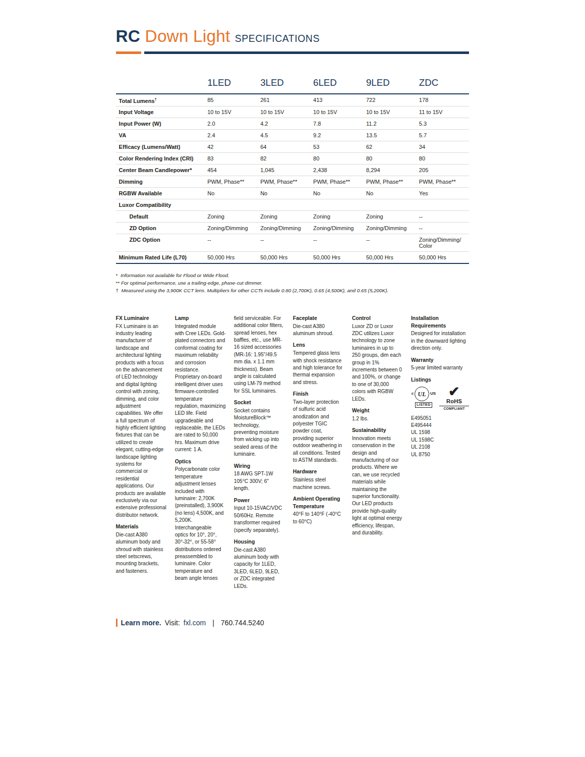RC Down Light SPECIFICATIONS
| | 1LED | 3LED | 6LED | 9LED | ZDC |
| --- | --- | --- | --- | --- | --- |
| Total Lumens † | 85 | 261 | 413 | 722 | 178 |
| Input Voltage | 10 to 15V | 10 to 15V | 10 to 15V | 10 to 15V | 11 to 15V |
| Input Power (W) | 2.0 | 4.2 | 7.8 | 11.2 | 5.3 |
| VA | 2.4 | 4.5 | 9.2 | 13.5 | 5.7 |
| Efficacy (Lumens/Watt) | 42 | 64 | 53 | 62 | 34 |
| Color Rendering Index (CRI) | 83 | 82 | 80 | 80 | 80 |
| Center Beam Candlepower* | 454 | 1,045 | 2,438 | 8,294 | 205 |
| Dimming | PWM, Phase** | PWM, Phase** | PWM, Phase** | PWM, Phase** | PWM, Phase** |
| RGBW Available | No | No | No | No | Yes |
| Luxor Compatibility | | | | | |
| Default | Zoning | Zoning | Zoning | Zoning | -- |
| ZD Option | Zoning/Dimming | Zoning/Dimming | Zoning/Dimming | Zoning/Dimming | -- |
| ZDC Option | -- | -- | -- | -- | Zoning/Dimming/ Color |
| Minimum Rated Life (L70) | 50,000 Hrs | 50,000 Hrs | 50,000 Hrs | 50,000 Hrs | 50,000 Hrs |
* Information not available for Flood or Wide Flood.
** For optimal performance, use a trailing-edge, phase-cut dimmer.
† Measured using the 3,900K CCT lens. Multipliers for other CCTs include 0.80 (2,700K), 0.65 (4,500K), and 0.65 (5,200K).
FX Luminaire
FX Luminaire is an industry leading manufacturer of landscape and architectural lighting products with a focus on the advancement of LED technology and digital lighting control with zoning, dimming, and color adjustment capabilities. We offer a full spectrum of highly efficient lighting fixtures that can be utilized to create elegant, cutting-edge landscape lighting systems for commercial or residential applications. Our products are available exclusively via our extensive professional distributor network.
Materials
Die-cast A380 aluminum body and shroud with stainless steel setscrews, mounting brackets, and fasteners.
Lamp
Integrated module with Cree LEDs. Gold-plated connectors and conformal coating for maximum reliability and corrosion resistance. Proprietary on-board intelligent driver uses firmware-controlled temperature regulation, maximizing LED life. Field upgradeable and replaceable, the LEDs are rated to 50,000 hrs. Maximum drive current: 1 A.
Optics
Polycarbonate color temperature adjustment lenses included with luminaire: 2,700K (preinstalled), 3,900K (no lens) 4,500K, and 5,200K. Interchangeable optics for 10°, 20°, 30°-32°, or 55-58° distributions ordered preassembled to luminaire. Color temperature and beam angle lenses
field serviceable. For additional color filters, spread lenses, hex baffles, etc., use MR-16 sized accessories (MR-16: 1.95"/49.5 mm dia. x 1.1 mm thickness). Beam angle is calculated using LM-79 method for SSL luminaires.
Socket
Socket contains MoistureBlock™ technology, preventing moisture from wicking up into sealed areas of the luminaire.
Wiring
18 AWG SPT-1W 105°C 300V; 6" length.
Power
Input 10-15VAC/VDC 50/60Hz. Remote transformer required (specify separately).
Housing
Die-cast A380 aluminum body with capacity for 1LED, 3LED, 6LED, 9LED, or ZDC integrated LEDs.
Faceplate
Die-cast A380 aluminum shroud.
Lens
Tempered glass lens with shock resistance and high tolerance for thermal expansion and stress.
Finish
Two-layer protection of sulfuric acid anodization and polyester TGIC powder coat, providing superior outdoor weathering in all conditions. Tested to ASTM standards.
Hardware
Stainless steel machine screws.
Ambient Operating Temperature
40°F to 140°F (-40°C to 60°C)
Control
Luxor ZD or Luxor ZDC utilizes Luxor technology to zone luminaires in up to 250 groups, dim each group in 1% increments between 0 and 100%, or change to one of 30,000 colors with RGBW LEDs.
Weight
1.2 lbs.
Sustainability
Innovation meets conservation in the design and manufacturing of our products. Where we can, we use recycled materials while maintaining the superior functionality. Our LED products provide high-quality light at optimal energy efficiency, lifespan, and durability.
Installation Requirements
Designed for installation in the downward lighting direction only.
Warranty
5-year limited warranty
Listings
c UL US
LISTED
✔
RoHS
COMPLIANT
E495051
E495444
UL 1598
UL 1598C
UL 2108
UL 8750
Learn more. Visit: fxl.com | 760.744.5240